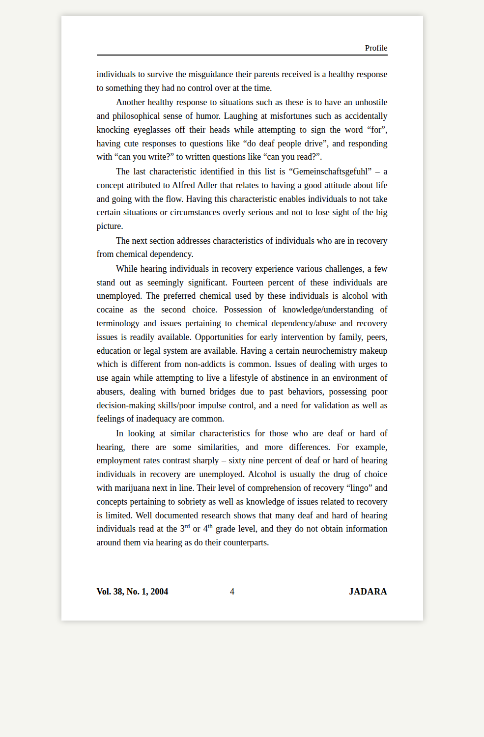Profile
individuals to survive the misguidance their parents received is a healthy response to something they had no control over at the time.
Another healthy response to situations such as these is to have an unhostile and philosophical sense of humor. Laughing at misfortunes such as accidentally knocking eyeglasses off their heads while attempting to sign the word “for”, having cute responses to questions like “do deaf people drive”, and responding with “can you write?” to written questions like “can you read?”.
The last characteristic identified in this list is “Gemeinschaftsgefuhl” – a concept attributed to Alfred Adler that relates to having a good attitude about life and going with the flow. Having this characteristic enables individuals to not take certain situations or circumstances overly serious and not to lose sight of the big picture.
The next section addresses characteristics of individuals who are in recovery from chemical dependency.
While hearing individuals in recovery experience various challenges, a few stand out as seemingly significant. Fourteen percent of these individuals are unemployed. The preferred chemical used by these individuals is alcohol with cocaine as the second choice. Possession of knowledge/understanding of terminology and issues pertaining to chemical dependency/abuse and recovery issues is readily available. Opportunities for early intervention by family, peers, education or legal system are available. Having a certain neurochemistry makeup which is different from non-addicts is common. Issues of dealing with urges to use again while attempting to live a lifestyle of abstinence in an environment of abusers, dealing with burned bridges due to past behaviors, possessing poor decision-making skills/poor impulse control, and a need for validation as well as feelings of inadequacy are common.
In looking at similar characteristics for those who are deaf or hard of hearing, there are some similarities, and more differences. For example, employment rates contrast sharply – sixty nine percent of deaf or hard of hearing individuals in recovery are unemployed. Alcohol is usually the drug of choice with marijuana next in line. Their level of comprehension of recovery “lingo” and concepts pertaining to sobriety as well as knowledge of issues related to recovery is limited. Well documented research shows that many deaf and hard of hearing individuals read at the 3rd or 4th grade level, and they do not obtain information around them via hearing as do their counterparts.
Vol. 38, No. 1, 2004 4 JADARA